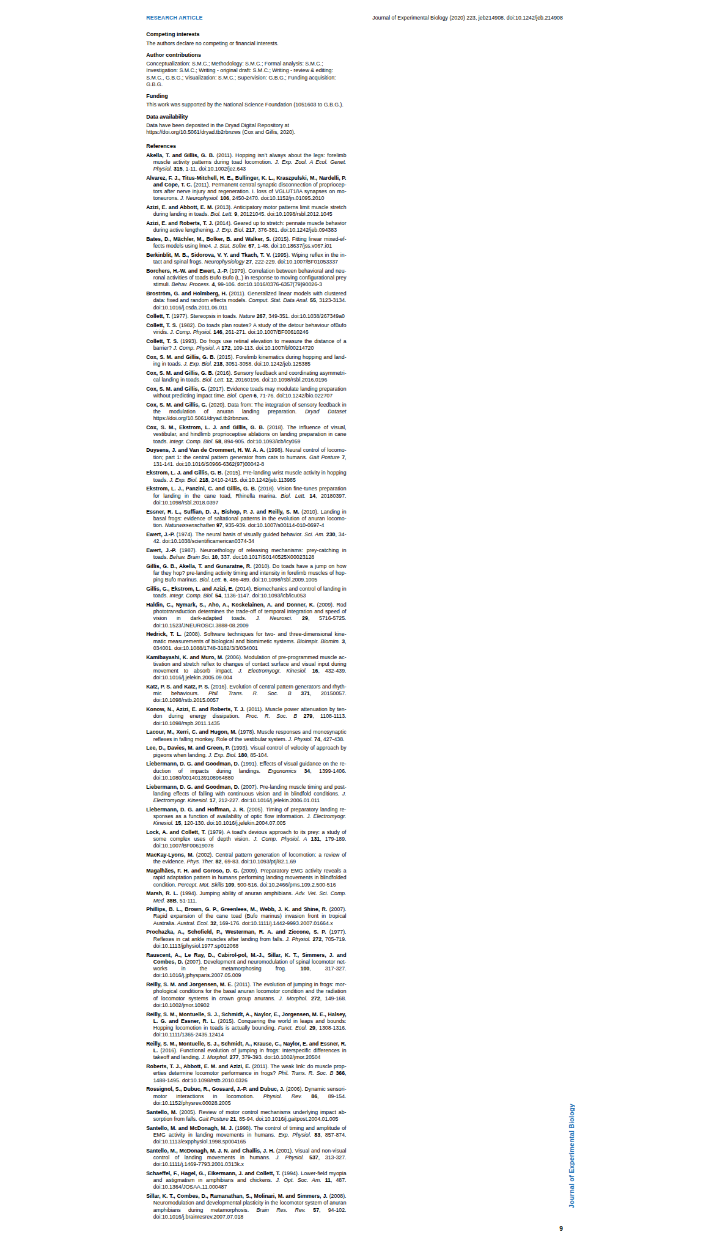RESEARCH ARTICLE
Journal of Experimental Biology (2020) 223, jeb214908. doi:10.1242/jeb.214908
Competing interests
The authors declare no competing or financial interests.
Author contributions
Conceptualization: S.M.C.; Methodology: S.M.C.; Formal analysis: S.M.C.; Investigation: S.M.C.; Writing - original draft: S.M.C.; Writing - review & editing: S.M.C., G.B.G.; Visualization: S.M.C.; Supervision: G.B.G.; Funding acquisition: G.B.G.
Funding
This work was supported by the National Science Foundation (1051603 to G.B.G.).
Data availability
Data have been deposited in the Dryad Digital Repository at https://doi.org/10.5061/dryad.tb2rbnzws (Cox and Gillis, 2020).
References
Akella, T. and Gillis, G. B. (2011). Hopping isn’t always about the legs: forelimb muscle activity patterns during toad locomotion. J. Exp. Zool. A Ecol. Genet. Physiol. 315, 1-11. doi:10.1002/jez.643
Alvarez, F. J., Titus-Mitchell, H. E., Bullinger, K. L., Kraszpulski, M., Nardelli, P. and Cope, T. C. (2011). Permanent central synaptic disconnection of proprioceptors after nerve injury and regeneration. I. loss of VGLUT1/IA synapses on motoneurons. J. Neurophysiol. 106, 2450-2470. doi:10.1152/jn.01095.2010
Azizi, E. and Abbott, E. M. (2013). Anticipatory motor patterns limit muscle stretch during landing in toads. Biol. Lett. 9, 20121045. doi:10.1098/rsbl.2012.1045
Azizi, E. and Roberts, T. J. (2014). Geared up to stretch: pennate muscle behavior during active lengthening. J. Exp. Biol. 217, 376-381. doi:10.1242/jeb.094383
Bates, D., Mächler, M., Bolker, B. and Walker, S. (2015). Fitting linear mixed-effects models using lme4. J. Stat. Softw. 67, 1-48. doi:10.18637/jss.v067.i01
Berkinblit, M. B., Sidorova, V. Y. and Tkach, T. V. (1995). Wiping reflex in the intact and spinal frogs. Neurophysiology 27, 222-229. doi:10.1007/BF01053337
Borchers, H.-W. and Ewert, J.-P. (1979). Correlation between behavioral and neuronal activities of toads Bufo Bufo (L.) in response to moving configurational prey stimuli. Behav. Process. 4, 99-106. doi:10.1016/0376-6357(79)90026-3
Broström, G. and Holmberg, H. (2011). Generalized linear models with clustered data: fixed and random effects models. Comput. Stat. Data Anal. 55, 3123-3134. doi:10.1016/j.csda.2011.06.011
Collett, T. (1977). Stereopsis in toads. Nature 267, 349-351. doi:10.1038/267349a0
Collett, T. S. (1982). Do toads plan routes? A study of the detour behaviour ofBufo viridis. J. Comp. Physiol. 146, 261-271. doi:10.1007/BF00610246
Collett, T. S. (1993). Do frogs use retinal elevation to measure the distance of a barrier? J. Comp. Physiol. A 172, 109-113. doi:10.1007/bf00214720
Cox, S. M. and Gillis, G. B. (2015). Forelimb kinematics during hopping and landing in toads. J. Exp. Biol. 218, 3051-3058. doi:10.1242/jeb.125385
Cox, S. M. and Gillis, G. B. (2016). Sensory feedback and coordinating asymmetrical landing in toads. Biol. Lett. 12, 20160196. doi:10.1098/rsbl.2016.0196
Cox, S. M. and Gillis, G. (2017). Evidence toads may modulate landing preparation without predicting impact time. Biol. Open 6, 71-76. doi:10.1242/bio.022707
Cox, S. M. and Gillis, G. (2020). Data from: The integration of sensory feedback in the modulation of anuran landing preparation. Dryad Dataset https://doi.org/10.5061/dryad.tb2rbnzws.
Cox, S. M., Ekstrom, L. J. and Gillis, G. B. (2018). The influence of visual, vestibular, and hindlimb proprioceptive ablations on landing preparation in cane toads. Integr. Comp. Biol. 58, 894-905. doi:10.1093/icb/icy059
Duysens, J. and Van de Crommert, H. W. A. A. (1998). Neural control of locomotion; part 1: the central pattern generator from cats to humans. Gait Posture 7, 131-141. doi:10.1016/S0966-6362(97)00042-8
Ekstrom, L. J. and Gillis, G. B. (2015). Pre-landing wrist muscle activity in hopping toads. J. Exp. Biol. 218, 2410-2415. doi:10.1242/jeb.113985
Ekstrom, L. J., Panzini, C. and Gillis, G. B. (2018). Vision fine-tunes preparation for landing in the cane toad, Rhinella marina. Biol. Lett. 14, 20180397. doi:10.1098/rsbl.2018.0397
Essner, R. L., Suffian, D. J., Bishop, P. J. and Reilly, S. M. (2010). Landing in basal frogs: evidence of saltational patterns in the evolution of anuran locomotion. Naturwissenschaften 97, 935-939. doi:10.1007/s00114-010-0697-4
Ewert, J.-P. (1974). The neural basis of visually guided behavior. Sci. Am. 230, 34-42. doi:10.1038/scientificamerican0374-34
Ewert, J.-P. (1987). Neuroethology of releasing mechanisms: prey-catching in toads. Behav. Brain Sci. 10, 337. doi:10.1017/S0140525X00023128
Gillis, G. B., Akella, T. and Gunaratne, R. (2010). Do toads have a jump on how far they hop? pre-landing activity timing and intensity in forelimb muscles of hopping Bufo marinus. Biol. Lett. 6, 486-489. doi:10.1098/rsbl.2009.1005
Gillis, G., Ekstrom, L. and Azizi, E. (2014). Biomechanics and control of landing in toads. Integr. Comp. Biol. 54, 1136-1147. doi:10.1093/icb/icu053
Haldin, C., Nymark, S., Aho, A., Koskelainen, A. and Donner, K. (2009). Rod phototransduction determines the trade-off of temporal integration and speed of vision in dark-adapted toads. J. Neurosci. 29, 5716-5725. doi:10.1523/JNEUROSCI.3888-08.2009
Hedrick, T. L. (2008). Software techniques for two- and three-dimensional kinematic measurements of biological and biomimetic systems. Bioinspir. Biomim. 3, 034001. doi:10.1088/1748-3182/3/3/034001
Kamibayashi, K. and Muro, M. (2006). Modulation of pre-programmed muscle activation and stretch reflex to changes of contact surface and visual input during movement to absorb impact. J. Electromyogr. Kinesiol. 16, 432-439. doi:10.1016/j.jelekin.2005.09.004
Katz, P. S. and Katz, P. S. (2016). Evolution of central pattern generators and rhythmic behaviours. Phil. Trans. R. Soc. B 371, 20150057. doi:10.1098/rstb.2015.0057
Konow, N., Azizi, E. and Roberts, T. J. (2011). Muscle power attenuation by tendon during energy dissipation. Proc. R. Soc. B 279, 1108-1113. doi:10.1098/rspb.2011.1435
Lacour, M., Xerri, C. and Hugon, M. (1978). Muscle responses and monosynaptic reflexes in falling monkey. Role of the vestibular system. J. Physiol. 74, 427-438.
Lee, D., Davies, M. and Green, P. (1993). Visual control of velocity of approach by pigeons when landing. J. Exp. Biol. 180, 85-104.
Liebermann, D. G. and Goodman, D. (1991). Effects of visual guidance on the reduction of impacts during landings. Ergonomics 34, 1399-1406. doi:10.1080/00140139108964880
Liebermann, D. G. and Goodman, D. (2007). Pre-landing muscle timing and post-landing effects of falling with continuous vision and in blindfold conditions. J. Electromyogr. Kinesiol. 17, 212-227. doi:10.1016/j.jelekin.2006.01.011
Liebermann, D. G. and Hoffman, J. R. (2005). Timing of preparatory landing responses as a function of availability of optic flow information. J. Electromyogr. Kinesiol. 15, 120-130. doi:10.1016/j.jelekin.2004.07.005
Lock, A. and Collett, T. (1979). A toad’s devious approach to its prey: a study of some complex uses of depth vision. J. Comp. Physiol. A 131, 179-189. doi:10.1007/BF00619078
MacKay-Lyons, M. (2002). Central pattern generation of locomotion: a review of the evidence. Phys. Ther. 82, 69-83. doi:10.1093/ptj/82.1.69
Magalhães, F. H. and Goroso, D. G. (2009). Preparatory EMG activity reveals a rapid adaptation pattern in humans performing landing movements in blindfolded condition. Percept. Mot. Skills 109, 500-516. doi:10.2466/pms.109.2.500-516
Marsh, R. L. (1994). Jumping ability of anuran amphibians. Adv. Vet. Sci. Comp. Med. 38B, 51-111.
Phillips, B. L., Brown, G. P., Greenlees, M., Webb, J. K. and Shine, R. (2007). Rapid expansion of the cane toad (Bufo marinus) invasion front in tropical Australia. Austral. Ecol. 32, 169-176. doi:10.1111/j.1442-9993.2007.01664.x
Prochazka, A., Schofield, P., Westerman, R. A. and Ziccone, S. P. (1977). Reflexes in cat ankle muscles after landing from falls. J. Physiol. 272, 705-719. doi:10.1113/jphysiol.1977.sp012068
Rauscent, A., Le Ray, D., Cabirol-pol, M.-J., Sillar, K. T., Simmers, J. and Combes, D. (2007). Development and neuromodulation of spinal locomotor networks in the metamorphosing frog. 100, 317-327. doi:10.1016/j.jphysparis.2007.05.009
Reilly, S. M. and Jorgensen, M. E. (2011). The evolution of jumping in frogs: morphological conditions for the basal anuran locomotor condition and the radiation of locomotor systems in crown group anurans. J. Morphol. 272, 149-168. doi:10.1002/jmor.10902
Reilly, S. M., Montuelle, S. J., Schmidt, A., Naylor, E., Jorgensen, M. E., Halsey, L. G. and Essner, R. L. (2015). Conquering the world in leaps and bounds: Hopping locomotion in toads is actually bounding. Funct. Ecol. 29, 1308-1316. doi:10.1111/1365-2435.12414
Reilly, S. M., Montuelle, S. J., Schmidt, A., Krause, C., Naylor, E. and Essner, R. L. (2016). Functional evolution of jumping in frogs: Interspecific differences in takeoff and landing. J. Morphol. 277, 379-393. doi:10.1002/jmor.20504
Roberts, T. J., Abbott, E. M. and Azizi, E. (2011). The weak link: do muscle properties determine locomotor performance in frogs? Phil. Trans. R. Soc. B 366, 1488-1495. doi:10.1098/rstb.2010.0326
Rossignol, S., Dubuc, R., Gossard, J.-P. and Dubuc, J. (2006). Dynamic sensorimotor interactions in locomotion. Physiol. Rev. 86, 89-154. doi:10.1152/physrev.00028.2005
Santello, M. (2005). Review of motor control mechanisms underlying impact absorption from falls. Gait Posture 21, 85-94. doi:10.1016/j.gaitpost.2004.01.005
Santello, M. and McDonagh, M. J. (1998). The control of timing and amplitude of EMG activity in landing movements in humans. Exp. Physiol. 83, 857-874. doi:10.1113/expphysiol.1998.sp004165
Santello, M., McDonagh, M. J. N. and Challis, J. H. (2001). Visual and non-visual control of landing movements in humans. J. Physiol. 537, 313-327. doi:10.1111/j.1469-7793.2001.0313k.x
Schaeffel, F., Hagel, G., Eikermann, J. and Collett, T. (1994). Lower-field myopia and astigmatism in amphibians and chickens. J. Opt. Soc. Am. 11, 487. doi:10.1364/JOSAA.11.000487
Sillar, K. T., Combes, D., Ramanathan, S., Molinari, M. and Simmers, J. (2008). Neuromodulation and developmental plasticity in the locomotor system of anuran amphibians during metamorphosis. Brain Res. Rev. 57, 94-102. doi:10.1016/j.brainresrev.2007.07.018
Journal of Experimental Biology
9